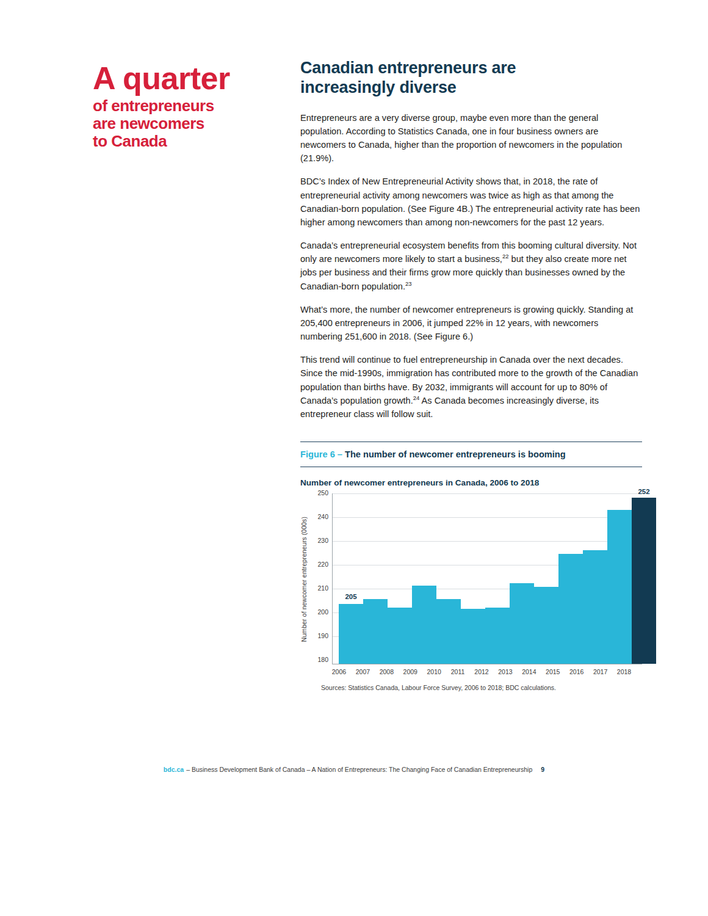A quarter of entrepreneurs
are newcomers
to Canada
Canadian entrepreneurs are
increasingly diverse
Entrepreneurs are a very diverse group, maybe even more than the general population. According to Statistics Canada, one in four business owners are newcomers to Canada, higher than the proportion of newcomers in the population (21.9%).
BDC’s Index of New Entrepreneurial Activity shows that, in 2018, the rate of entrepreneurial activity among newcomers was twice as high as that among the Canadian-born population. (See Figure 4B.) The entrepreneurial activity rate has been higher among newcomers than among non-newcomers for the past 12 years.
Canada’s entrepreneurial ecosystem benefits from this booming cultural diversity. Not only are newcomers more likely to start a business,22 but they also create more net jobs per business and their firms grow more quickly than businesses owned by the Canadian-born population.23
What’s more, the number of newcomer entrepreneurs is growing quickly. Standing at 205,400 entrepreneurs in 2006, it jumped 22% in 12 years, with newcomers numbering 251,600 in 2018. (See Figure 6.)
This trend will continue to fuel entrepreneurship in Canada over the next decades. Since the mid-1990s, immigration has contributed more to the growth of the Canadian population than births have. By 2032, immigrants will account for up to 80% of Canada’s population growth.24 As Canada becomes increasingly diverse, its entrepreneur class will follow suit.
Figure 6 – The number of newcomer entrepreneurs is booming
Number of newcomer entrepreneurs in Canada, 2006 to 2018
Number of newcomer entrepreneurs (000s)
250
240
230
220
210
200
190
180
205
252
2006200720082009201020112012201320142015201620172018
Sources: Statistics Canada, Labour Force Survey, 2006 to 2018; BDC calculations.
bdc.ca – Business Development Bank of Canada – A Nation of Entrepreneurs: The Changing Face of Canadian Entrepreneurship 9